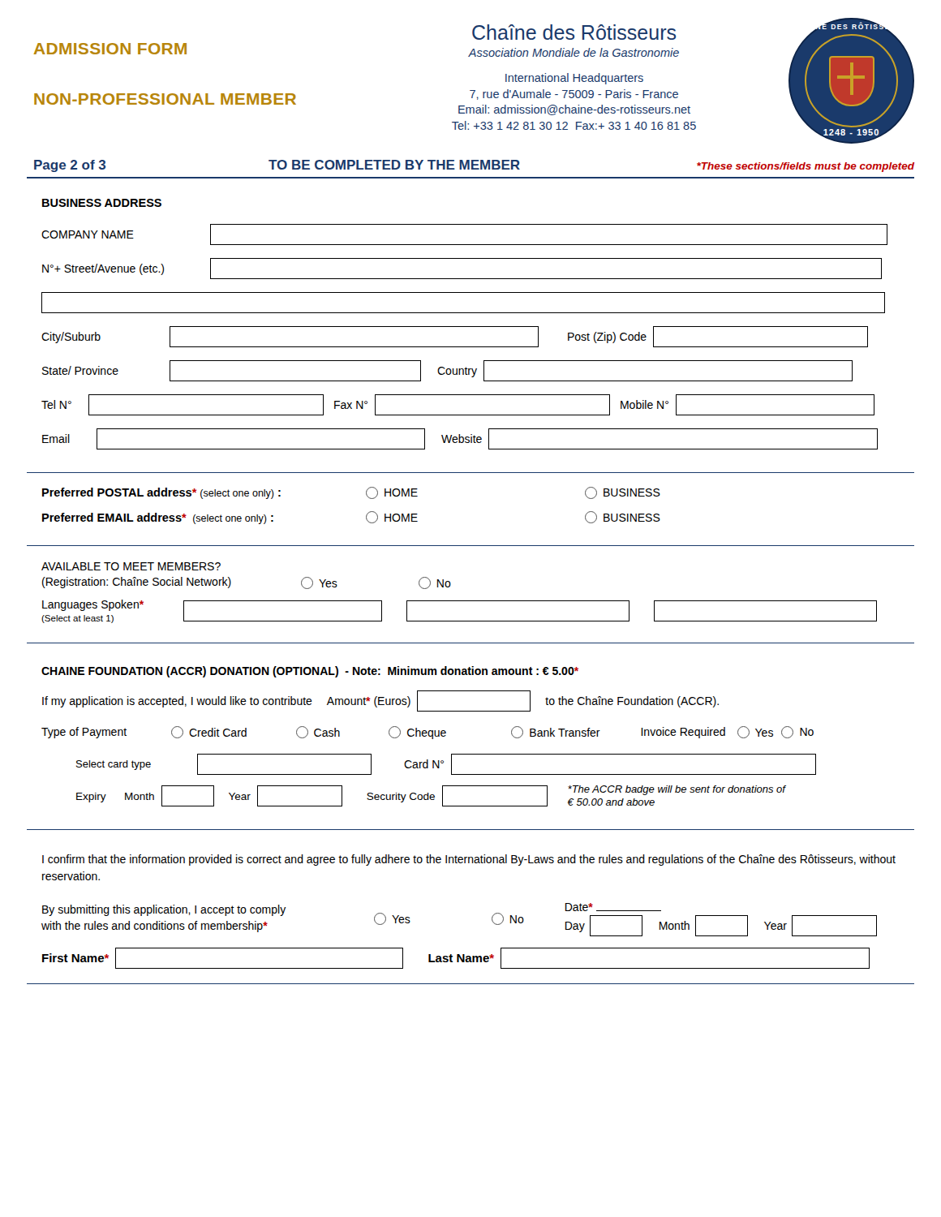ADMISSION FORM
NON-PROFESSIONAL MEMBER
Chaîne des Rôtisseurs
Association Mondiale de la Gastronomie
International Headquarters
7, rue d'Aumale - 75009 - Paris - France
Email: admission@chaine-des-rotisseurs.net
Tel: +33 1 42 81 30 12 Fax:+ 33 1 40 16 81 85
CHAÎNE DES RÔTISSEURS
1248 - 1950
Page 2 of 3
TO BE COMPLETED BY THE MEMBER
*These sections/fields must be completed
BUSINESS ADDRESS
COMPANY NAME
N°+ Street/Avenue (etc.)
City/Suburb
Post (Zip) Code
State/ Province
Country
Tel N°
Fax N°
Mobile N°
Email
Website
Preferred POSTAL address* (select one only) :
HOME
BUSINESS
Preferred EMAIL address* (select one only) :
HOME
BUSINESS
AVAILABLE TO MEET MEMBERS?
(Registration: Chaîne Social Network)
Yes
No
Languages Spoken*
(Select at least 1)
CHAINE FOUNDATION (ACCR) DONATION (OPTIONAL) - Note: Minimum donation amount : € 5.00*
If my application is accepted, I would like to contribute Amount* (Euros)
to the Chaîne Foundation (ACCR).
Type of Payment Credit Card Cash Cheque Bank Transfer Invoice Required Yes No
Select card type
Card N°
Expiry Month
Year
Security Code
*The ACCR badge will be sent for donations of
€ 50.00 and above
I confirm that the information provided is correct and agree to fully adhere to the International By-Laws and the rules and regulations of the Chaîne des Rôtisseurs, without reservation.
By submitting this application, I accept to comply
with the rules and conditions of membership*
Yes No
Date*
Day
Month
Year
First Name*
Last Name*